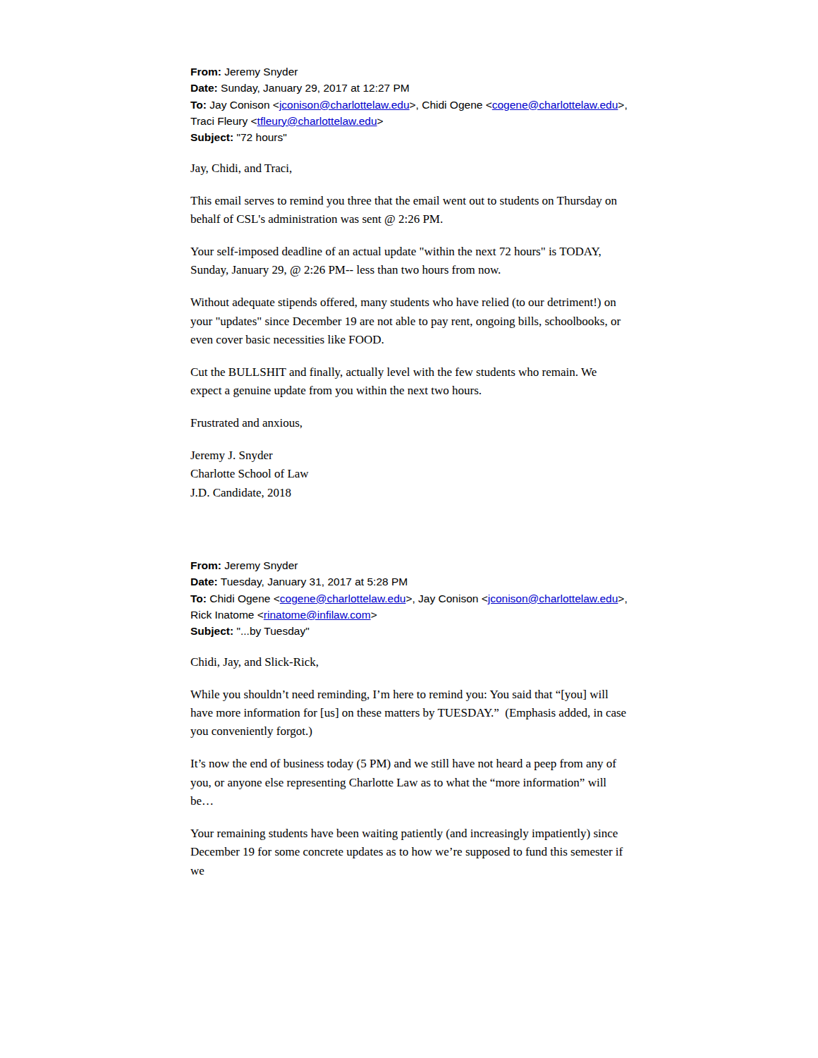From: Jeremy Snyder
Date: Sunday, January 29, 2017 at 12:27 PM
To: Jay Conison <jconison@charlottelaw.edu>, Chidi Ogene <cogene@charlottelaw.edu>, Traci Fleury <tfleury@charlottelaw.edu>
Subject: "72 hours"
Jay, Chidi, and Traci,
This email serves to remind you three that the email went out to students on Thursday on behalf of CSL's administration was sent @ 2:26 PM.
Your self-imposed deadline of an actual update "within the next 72 hours" is TODAY, Sunday, January 29, @ 2:26 PM-- less than two hours from now.
Without adequate stipends offered, many students who have relied (to our detriment!) on your "updates" since December 19 are not able to pay rent, ongoing bills, schoolbooks, or even cover basic necessities like FOOD.
Cut the BULLSHIT and finally, actually level with the few students who remain. We expect a genuine update from you within the next two hours.
Frustrated and anxious,
Jeremy J. Snyder
Charlotte School of Law
J.D. Candidate, 2018
From: Jeremy Snyder
Date: Tuesday, January 31, 2017 at 5:28 PM
To: Chidi Ogene <cogene@charlottelaw.edu>, Jay Conison <jconison@charlottelaw.edu>, Rick Inatome <rinatome@infilaw.com>
Subject: "...by Tuesday"
Chidi, Jay, and Slick-Rick,
While you shouldn’t need reminding, I’m here to remind you: You said that “[you] will have more information for [us] on these matters by TUESDAY.” (Emphasis added, in case you conveniently forgot.)
It’s now the end of business today (5 PM) and we still have not heard a peep from any of you, or anyone else representing Charlotte Law as to what the “more information” will be…
Your remaining students have been waiting patiently (and increasingly impatiently) since December 19 for some concrete updates as to how we’re supposed to fund this semester if we